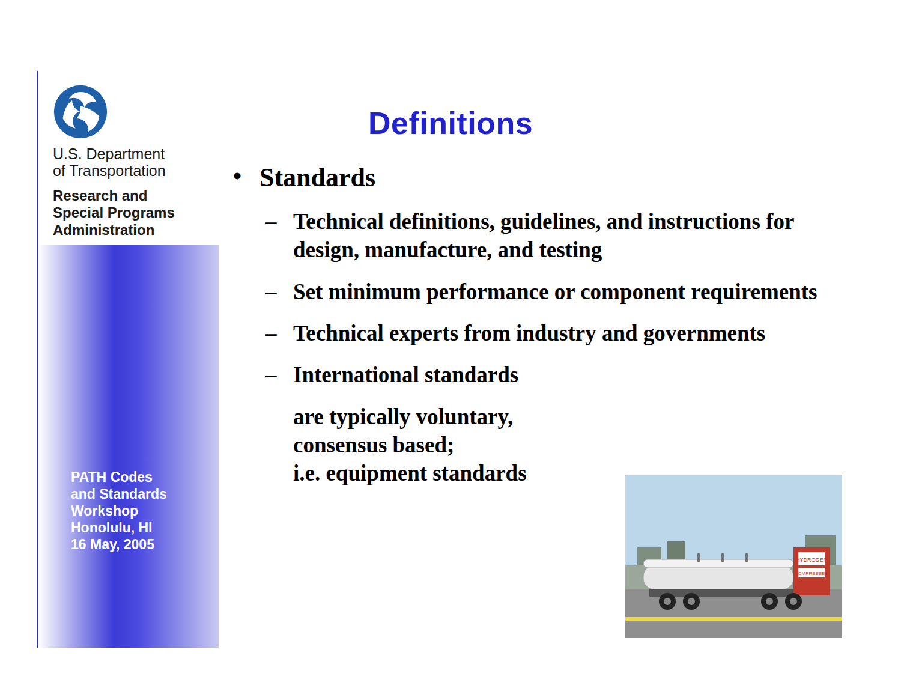U.S. Departmentof Transportation
Research and
Special Programs
Administration
PATH Codes
and Standards
Workshop
Honolulu, HI
16 May, 2005
Definitions
Standards
Technical definitions, guidelines, and instructions for design, manufacture, and testing
Set minimum performance or component requirements
Technical experts from industry and governments
International standards
are typically voluntary,
consensus based;
i.e. equipment standards
HYDROGEN COMPRESSED